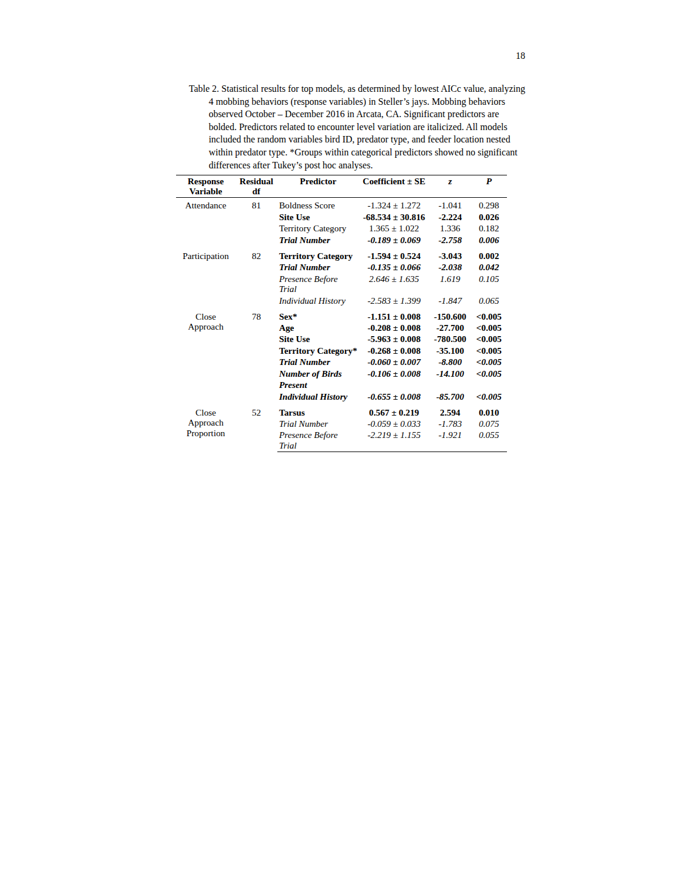18
Table 2. Statistical results for top models, as determined by lowest AICc value, analyzing 4 mobbing behaviors (response variables) in Steller’s jays. Mobbing behaviors observed October – December 2016 in Arcata, CA. Significant predictors are bolded. Predictors related to encounter level variation are italicized. All models included the random variables bird ID, predator type, and feeder location nested within predator type. *Groups within categorical predictors showed no significant differences after Tukey’s post hoc analyses.
Statistical results for top models analyzing four mobbing behaviors in Steller's jays
| Response Variable | Residual df | Predictor | Coefficient ± SE | z | P |
| --- | --- | --- | --- | --- | --- |
| Attendance | 81 | Boldness Score | -1.324 ± 1.272 | -1.041 | 0.298 |
| Site Use | -68.534 ± 30.816 | -2.224 | 0.026 |
| Territory Category | 1.365 ± 1.022 | 1.336 | 0.182 |
| Trial Number | -0.189 ± 0.069 | -2.758 | 0.006 |
| Participation | 82 | Territory Category | -1.594 ± 0.524 | -3.043 | 0.002 |
| Trial Number | -0.135 ± 0.066 | -2.038 | 0.042 |
| Presence Before Trial | 2.646 ± 1.635 | 1.619 | 0.105 |
| Individual History | -2.583 ± 1.399 | -1.847 | 0.065 |
| Close Approach | 78 | Sex* | -1.151 ± 0.008 | -150.600 | <0.005 |
| Age | -0.208 ± 0.008 | -27.700 | <0.005 |
| Site Use | -5.963 ± 0.008 | -780.500 | <0.005 |
| Territory Category* | -0.268 ± 0.008 | -35.100 | <0.005 |
| Trial Number | -0.060 ± 0.007 | -8.800 | <0.005 |
| Number of Birds | -0.106 ± 0.008 | -14.100 | <0.005 |
| Present | | | |
| Individual History | -0.655 ± 0.008 | -85.700 | <0.005 |
| Close Approach Proportion | 52 | Tarsus | 0.567 ± 0.219 | 2.594 | 0.010 |
| Trial Number | -0.059 ± 0.033 | -1.783 | 0.075 |
| Presence Before Trial | -2.219 ± 1.155 | -1.921 | 0.055 |